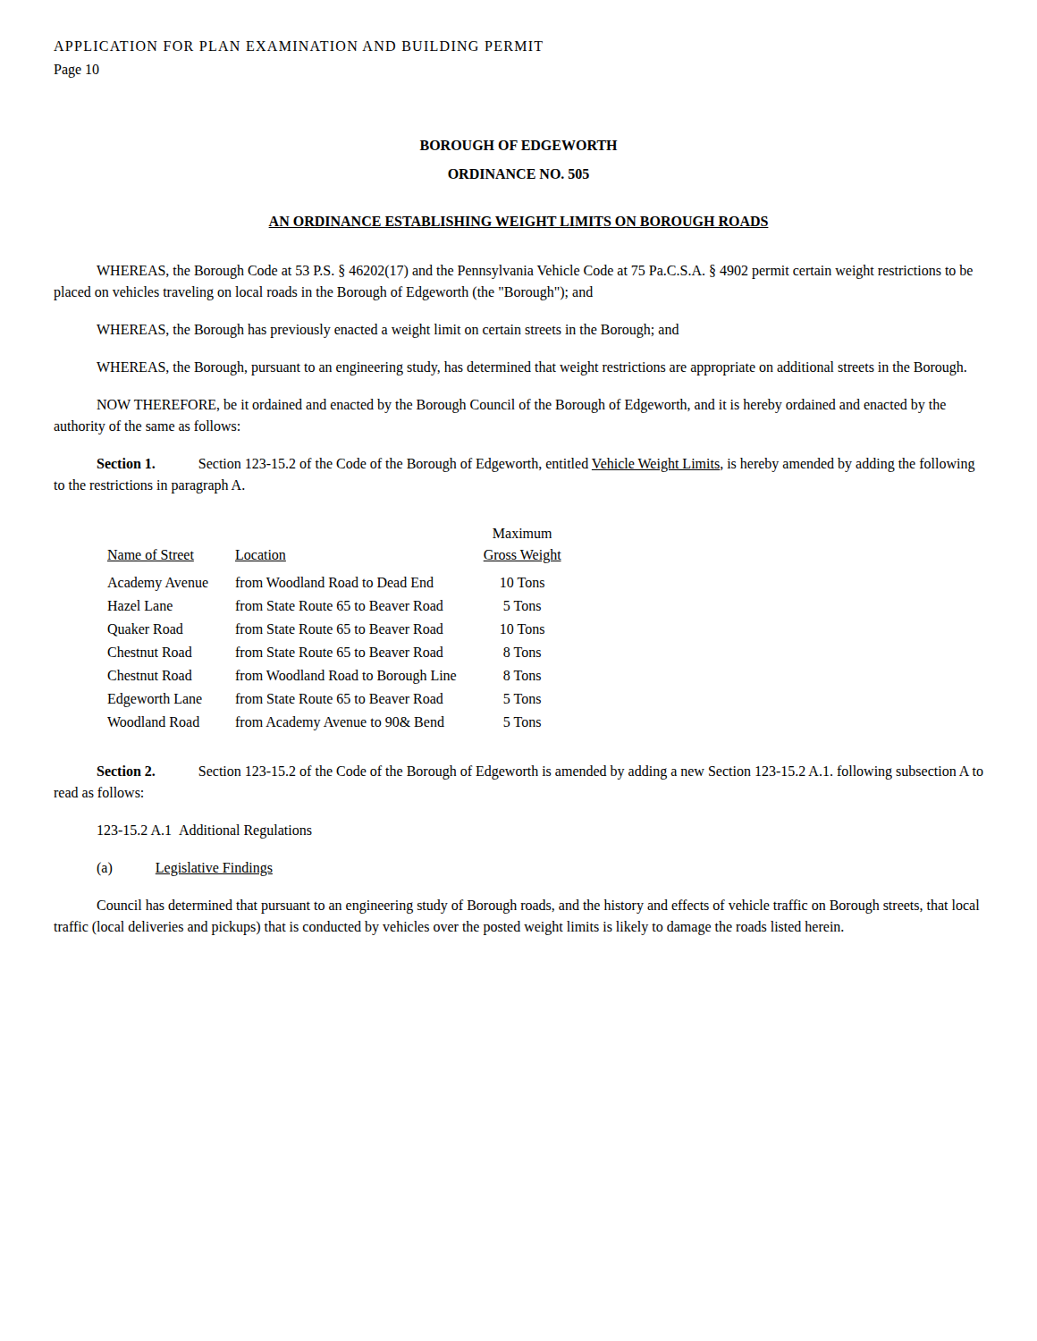APPLICATION FOR PLAN EXAMINATION AND BUILDING PERMIT
Page 10
BOROUGH OF EDGEWORTH
ORDINANCE NO. 505
AN ORDINANCE ESTABLISHING WEIGHT LIMITS ON BOROUGH ROADS
WHEREAS, the Borough Code at 53 P.S. § 46202(17) and the Pennsylvania Vehicle Code at 75 Pa.C.S.A. § 4902 permit certain weight restrictions to be placed on vehicles traveling on local roads in the Borough of Edgeworth (the "Borough"); and
WHEREAS, the Borough has previously enacted a weight limit on certain streets in the Borough; and
WHEREAS, the Borough, pursuant to an engineering study, has determined that weight restrictions are appropriate on additional streets in the Borough.
NOW THEREFORE, be it ordained and enacted by the Borough Council of the Borough of Edgeworth, and it is hereby ordained and enacted by the authority of the same as follows:
Section 1. Section 123-15.2 of the Code of the Borough of Edgeworth, entitled Vehicle Weight Limits, is hereby amended by adding the following to the restrictions in paragraph A.
| Name of Street | Location | Maximum Gross Weight |
| --- | --- | --- |
| Academy Avenue | from Woodland Road to Dead End | 10 Tons |
| Hazel Lane | from State Route 65 to Beaver Road | 5 Tons |
| Quaker Road | from State Route 65 to Beaver Road | 10 Tons |
| Chestnut Road | from State Route 65 to Beaver Road | 8 Tons |
| Chestnut Road | from Woodland Road to Borough Line | 8 Tons |
| Edgeworth Lane | from State Route 65 to Beaver Road | 5 Tons |
| Woodland Road | from Academy Avenue to 90& Bend | 5 Tons |
Section 2. Section 123-15.2 of the Code of the Borough of Edgeworth is amended by adding a new Section 123-15.2 A.1. following subsection A to read as follows:
123-15.2 A.1 Additional Regulations
(a) Legislative Findings
Council has determined that pursuant to an engineering study of Borough roads, and the history and effects of vehicle traffic on Borough streets, that local traffic (local deliveries and pickups) that is conducted by vehicles over the posted weight limits is likely to damage the roads listed herein.